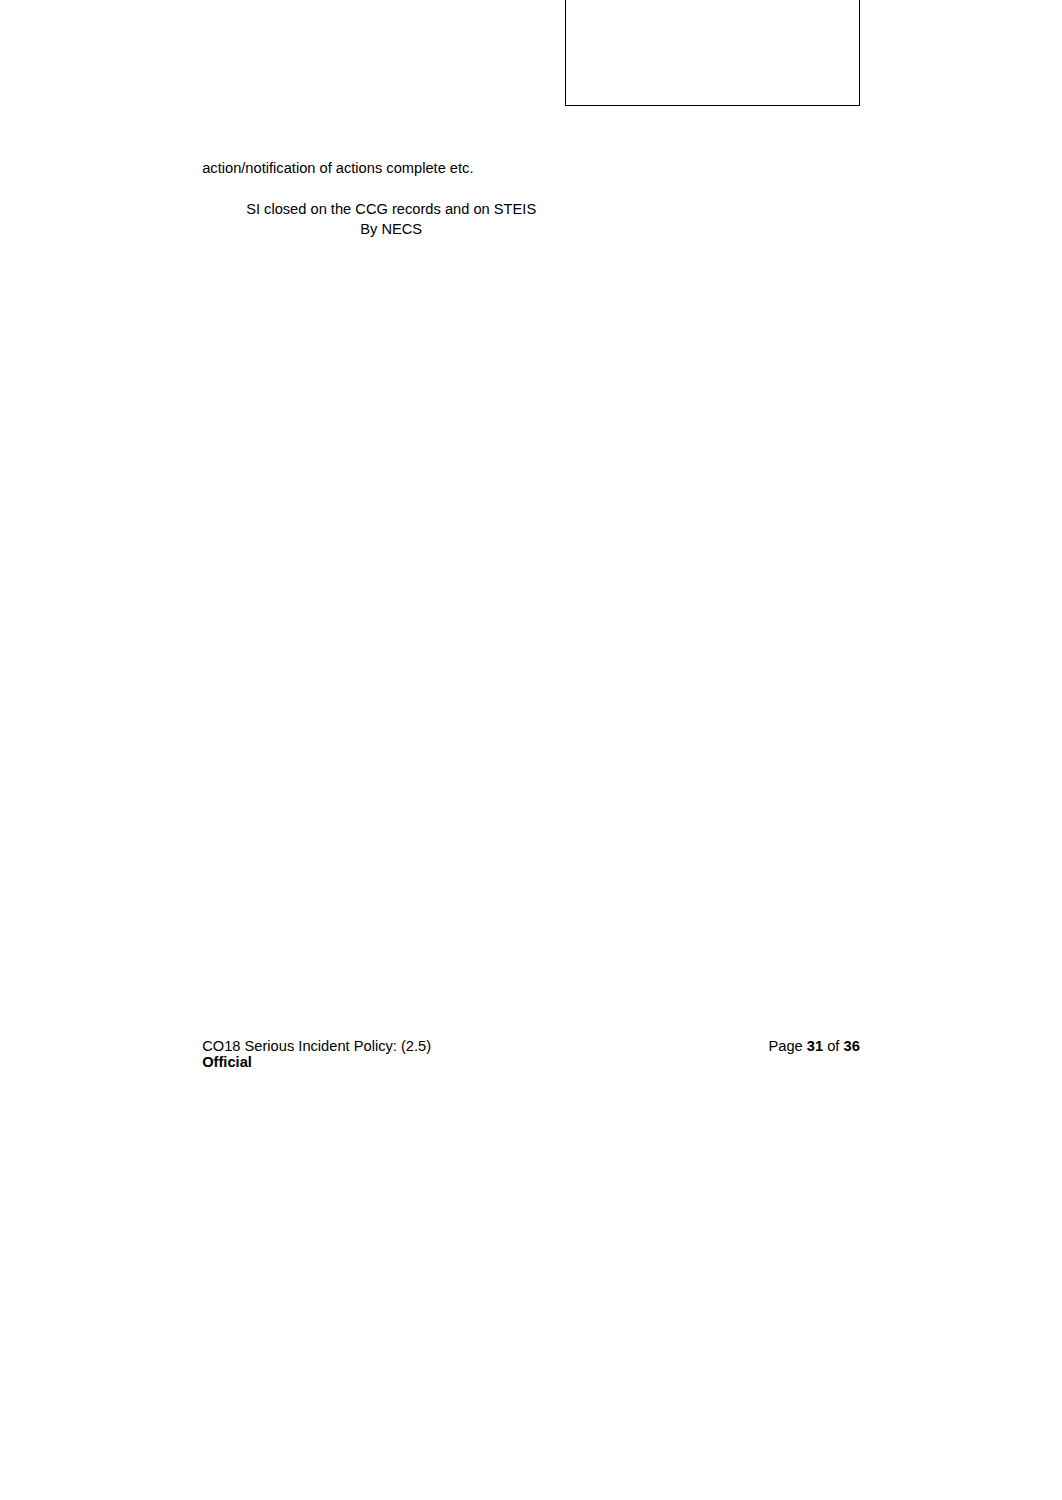action/notification of actions complete etc.
SI closed on the CCG records and on STEIS
By NECS
CO18 Serious Incident Policy: (2.5)
Page 31 of 36
Official